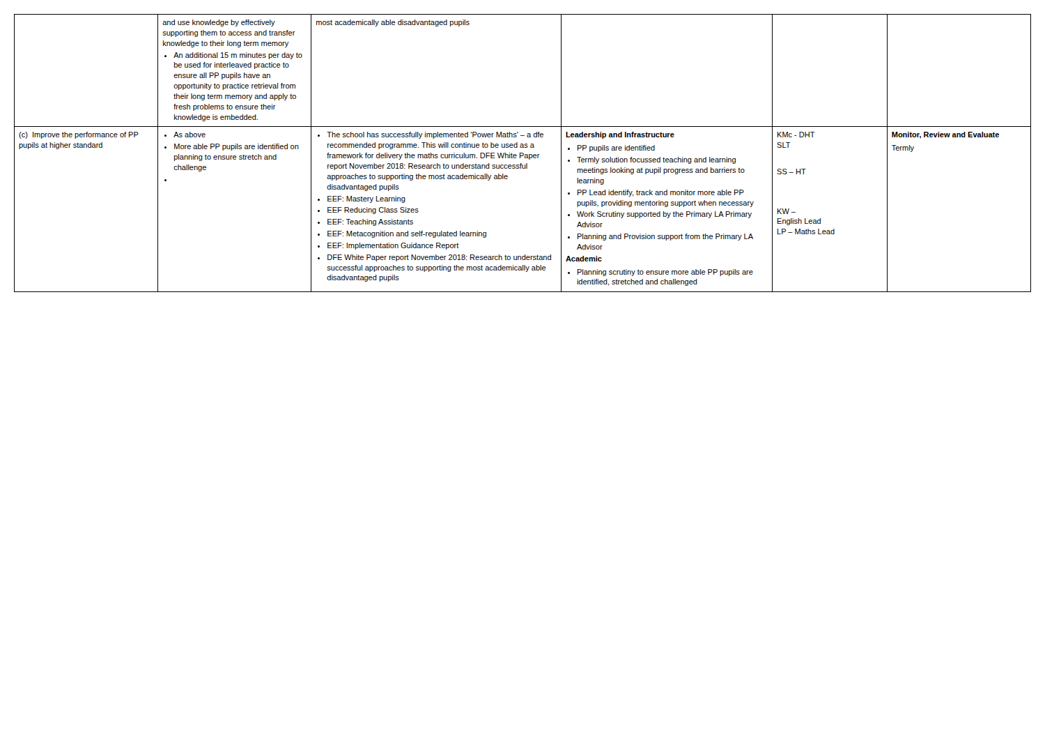| | and use knowledge by effectively supporting them to access and transfer knowledge to their long term memory An additional 15 m minutes per day to be used for interleaved practice to ensure all PP pupils have an opportunity to practice retrieval from their long term memory and apply to fresh problems to ensure their knowledge is embedded. | most academically able disadvantaged pupils | | | |
| (c) Improve the performance of PP pupils at higher standard | As above More able PP pupils are identified on planning to ensure stretch and challenge | The school has successfully implemented 'Power Maths' – a dfe recommended programme. This will continue to be used as a framework for delivery the maths curriculum. DFE White Paper report November 2018: Research to understand successful approaches to supporting the most academically able disadvantaged pupils EEF: Mastery Learning EEF Reducing Class Sizes EEF: Teaching Assistants EEF: Metacognition and self-regulated learning EEF: Implementation Guidance Report DFE White Paper report November 2018: Research to understand successful approaches to supporting the most academically able disadvantaged pupils | Leadership and Infrastructure PP pupils are identified Termly solution focussed teaching and learning meetings looking at pupil progress and barriers to learning PP Lead identify, track and monitor more able PP pupils, providing mentoring support when necessary Work Scrutiny supported by the Primary LA Primary Advisor Planning and Provision support from the Primary LA Advisor Academic Planning scrutiny to ensure more able PP pupils are identified, stretched and challenged | KMc - DHT SLT SS – HT KW – English Lead LP – Maths Lead | Monitor, Review and Evaluate Termly |